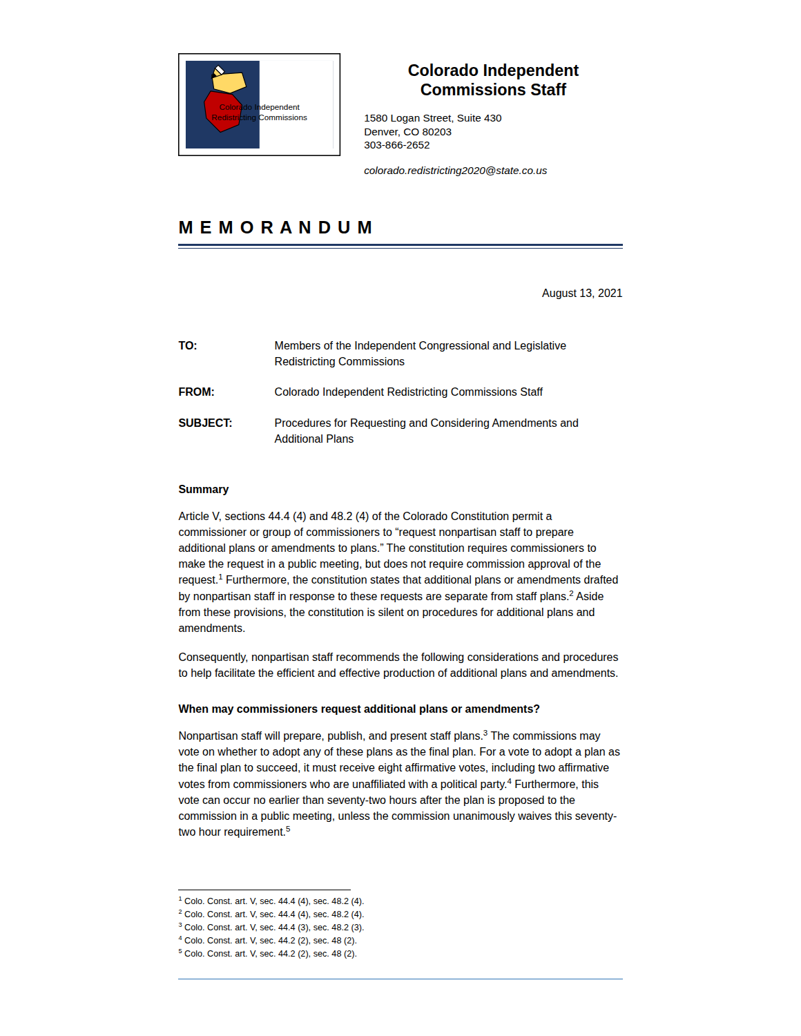Colorado Independent Redistricting Commissions
Colorado Independent
Commissions Staff
1580 Logan Street, Suite 430
Denver, CO 80203
303-866-2652
colorado.redistricting2020@state.co.us
M E M O R A N D U M
August 13, 2021
| TO: | Members of the Independent Congressional and Legislative Redistricting Commissions |
| FROM: | Colorado Independent Redistricting Commissions Staff |
| SUBJECT: | Procedures for Requesting and Considering Amendments and Additional Plans |
Summary
Article V, sections 44.4 (4) and 48.2 (4) of the Colorado Constitution permit a commissioner or group of commissioners to “request nonpartisan staff to prepare additional plans or amendments to plans.” The constitution requires commissioners to make the request in a public meeting, but does not require commission approval of the request.1 Furthermore, the constitution states that additional plans or amendments drafted by nonpartisan staff in response to these requests are separate from staff plans.2 Aside from these provisions, the constitution is silent on procedures for additional plans and amendments.
Consequently, nonpartisan staff recommends the following considerations and procedures to help facilitate the efficient and effective production of additional plans and amendments.
When may commissioners request additional plans or amendments?
Nonpartisan staff will prepare, publish, and present staff plans.3 The commissions may vote on whether to adopt any of these plans as the final plan. For a vote to adopt a plan as the final plan to succeed, it must receive eight affirmative votes, including two affirmative votes from commissioners who are unaffiliated with a political party.4 Furthermore, this vote can occur no earlier than seventy-two hours after the plan is proposed to the commission in a public meeting, unless the commission unanimously waives this seventy-two hour requirement.5
1 Colo. Const. art. V, sec. 44.4 (4), sec. 48.2 (4).
2 Colo. Const. art. V, sec. 44.4 (4), sec. 48.2 (4).
3 Colo. Const. art. V, sec. 44.4 (3), sec. 48.2 (3).
4 Colo. Const. art. V, sec. 44.2 (2), sec. 48 (2).
5 Colo. Const. art. V, sec. 44.2 (2), sec. 48 (2).